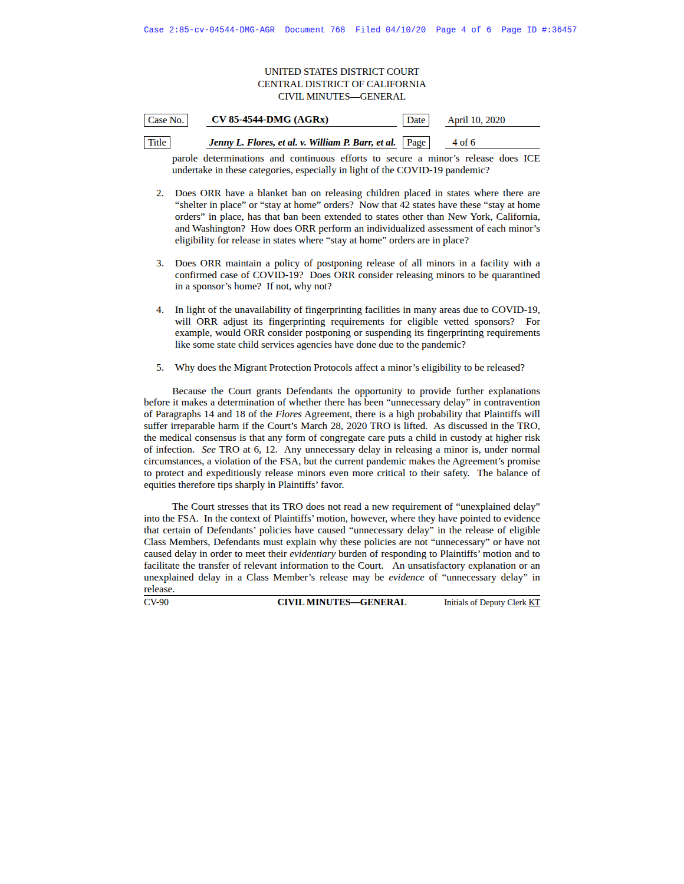Case 2:85-cv-04544-DMG-AGR Document 768 Filed 04/10/20 Page 4 of 6 Page ID #:36457
UNITED STATES DISTRICT COURT
CENTRAL DISTRICT OF CALIFORNIA
CIVIL MINUTES—GENERAL
| Case No. | CV 85-4544-DMG (AGRx) | Date | April 10, 2020 |
| Title | Jenny L. Flores, et al. v. William P. Barr, et al. | Page | 4 of 6 |
parole determinations and continuous efforts to secure a minor’s release does ICE undertake in these categories, especially in light of the COVID-19 pandemic?
2. Does ORR have a blanket ban on releasing children placed in states where there are “shelter in place” or “stay at home” orders? Now that 42 states have these “stay at home orders” in place, has that ban been extended to states other than New York, California, and Washington? How does ORR perform an individualized assessment of each minor’s eligibility for release in states where “stay at home” orders are in place?
3. Does ORR maintain a policy of postponing release of all minors in a facility with a confirmed case of COVID-19? Does ORR consider releasing minors to be quarantined in a sponsor’s home? If not, why not?
4. In light of the unavailability of fingerprinting facilities in many areas due to COVID-19, will ORR adjust its fingerprinting requirements for eligible vetted sponsors? For example, would ORR consider postponing or suspending its fingerprinting requirements like some state child services agencies have done due to the pandemic?
5. Why does the Migrant Protection Protocols affect a minor’s eligibility to be released?
Because the Court grants Defendants the opportunity to provide further explanations before it makes a determination of whether there has been “unnecessary delay” in contravention of Paragraphs 14 and 18 of the Flores Agreement, there is a high probability that Plaintiffs will suffer irreparable harm if the Court’s March 28, 2020 TRO is lifted. As discussed in the TRO, the medical consensus is that any form of congregate care puts a child in custody at higher risk of infection. See TRO at 6, 12. Any unnecessary delay in releasing a minor is, under normal circumstances, a violation of the FSA, but the current pandemic makes the Agreement’s promise to protect and expeditiously release minors even more critical to their safety. The balance of equities therefore tips sharply in Plaintiffs’ favor.
The Court stresses that its TRO does not read a new requirement of “unexplained delay” into the FSA. In the context of Plaintiffs’ motion, however, where they have pointed to evidence that certain of Defendants’ policies have caused “unnecessary delay” in the release of eligible Class Members, Defendants must explain why these policies are not “unnecessary” or have not caused delay in order to meet their evidentiary burden of responding to Plaintiffs’ motion and to facilitate the transfer of relevant information to the Court. An unsatisfactory explanation or an unexplained delay in a Class Member’s release may be evidence of “unnecessary delay” in release.
| CV-90 | CIVIL MINUTES—GENERAL | Initials of Deputy Clerk KT |